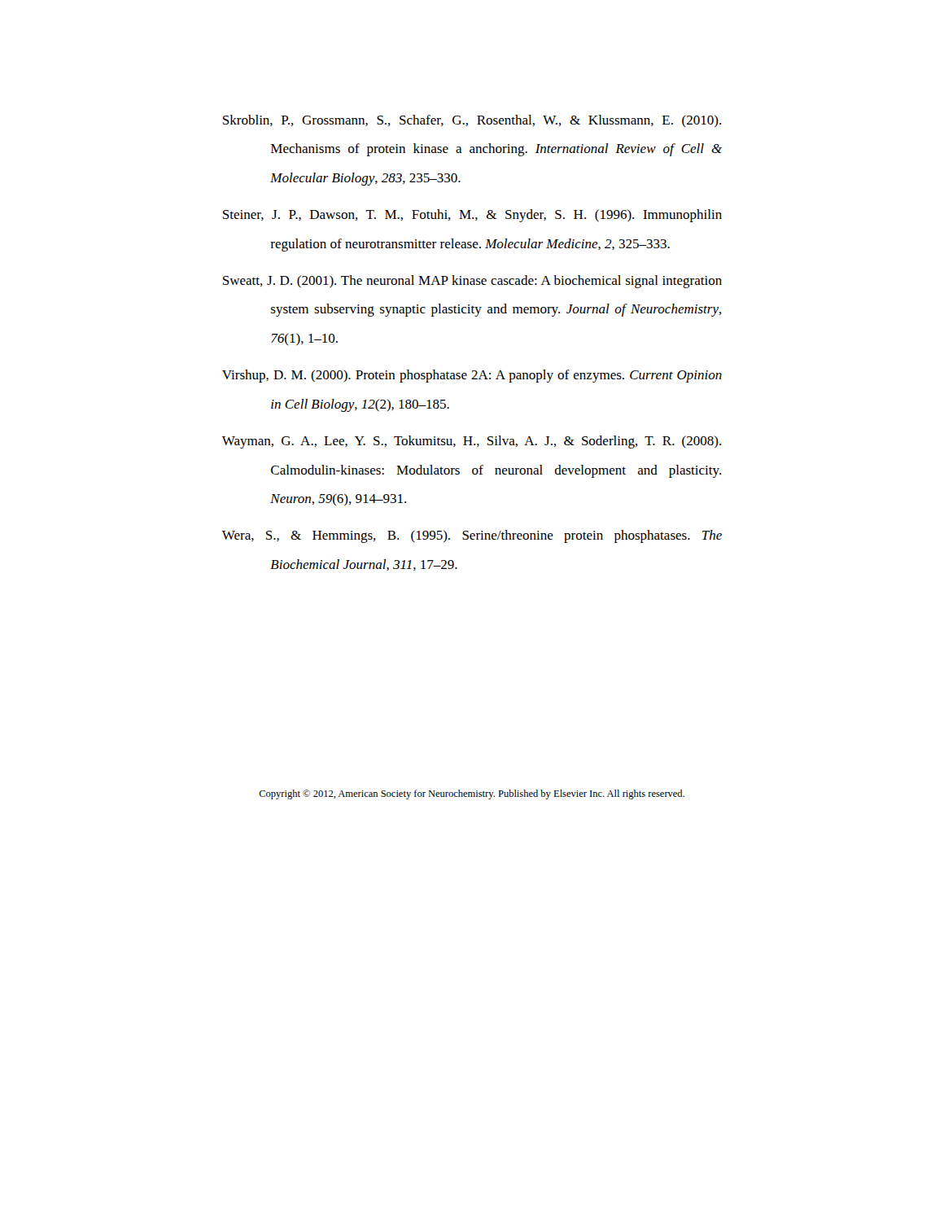Skroblin, P., Grossmann, S., Schafer, G., Rosenthal, W., & Klussmann, E. (2010). Mechanisms of protein kinase a anchoring. International Review of Cell & Molecular Biology, 283, 235–330.
Steiner, J. P., Dawson, T. M., Fotuhi, M., & Snyder, S. H. (1996). Immunophilin regulation of neurotransmitter release. Molecular Medicine, 2, 325–333.
Sweatt, J. D. (2001). The neuronal MAP kinase cascade: A biochemical signal integration system subserving synaptic plasticity and memory. Journal of Neurochemistry, 76(1), 1–10.
Virshup, D. M. (2000). Protein phosphatase 2A: A panoply of enzymes. Current Opinion in Cell Biology, 12(2), 180–185.
Wayman, G. A., Lee, Y. S., Tokumitsu, H., Silva, A. J., & Soderling, T. R. (2008). Calmodulin-kinases: Modulators of neuronal development and plasticity. Neuron, 59(6), 914–931.
Wera, S., & Hemmings, B. (1995). Serine/threonine protein phosphatases. The Biochemical Journal, 311, 17–29.
Copyright © 2012, American Society for Neurochemistry. Published by Elsevier Inc. All rights reserved.